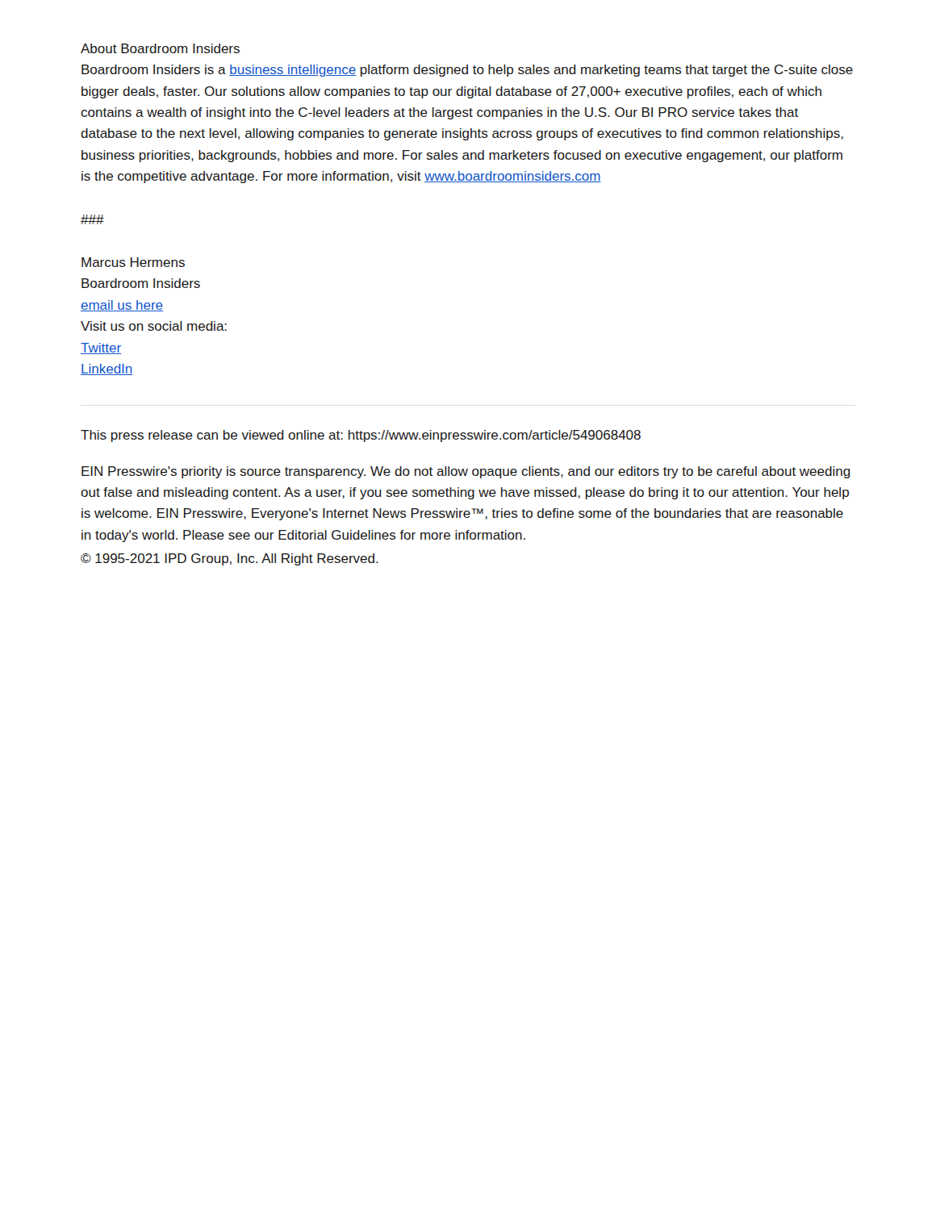About Boardroom Insiders
Boardroom Insiders is a business intelligence platform designed to help sales and marketing teams that target the C-suite close bigger deals, faster. Our solutions allow companies to tap our digital database of 27,000+ executive profiles, each of which contains a wealth of insight into the C-level leaders at the largest companies in the U.S. Our BI PRO service takes that database to the next level, allowing companies to generate insights across groups of executives to find common relationships, business priorities, backgrounds, hobbies and more. For sales and marketers focused on executive engagement, our platform is the competitive advantage. For more information, visit www.boardroominsiders.com
###
Marcus Hermens
Boardroom Insiders
email us here
Visit us on social media:
Twitter
LinkedIn
This press release can be viewed online at: https://www.einpresswire.com/article/549068408
EIN Presswire's priority is source transparency. We do not allow opaque clients, and our editors try to be careful about weeding out false and misleading content. As a user, if you see something we have missed, please do bring it to our attention. Your help is welcome. EIN Presswire, Everyone's Internet News Presswire™, tries to define some of the boundaries that are reasonable in today's world. Please see our Editorial Guidelines for more information.
© 1995-2021 IPD Group, Inc. All Right Reserved.